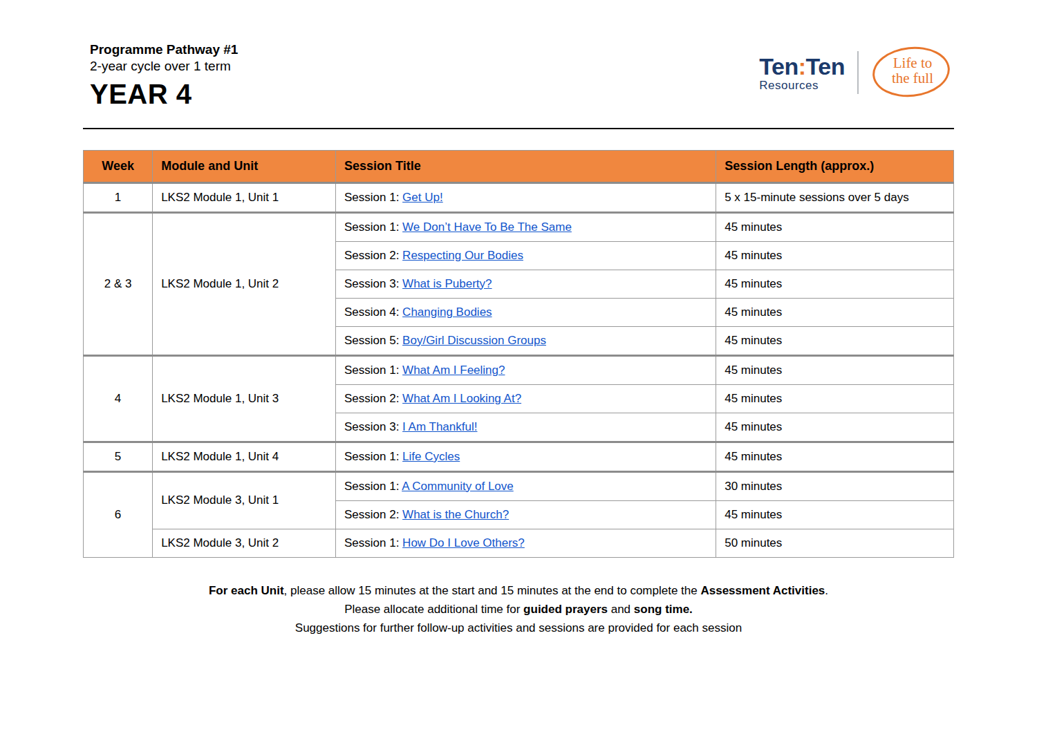Programme Pathway #1
2-year cycle over 1 term
YEAR 4
Ten: Ten
Resources
Life to
the full
| Week | Module and Unit | Session Title | Session Length (approx.) |
| --- | --- | --- | --- |
| 1 | LKS2 Module 1, Unit 1 | Session 1: Get Up! | 5 x 15-minute sessions over 5 days |
| 2 & 3 | LKS2 Module 1, Unit 2 | Session 1: We Don’t Have To Be The Same | 45 minutes |
| Session 2: Respecting Our Bodies | 45 minutes |
| Session 3: What is Puberty? | 45 minutes |
| Session 4: Changing Bodies | 45 minutes |
| Session 5: Boy/Girl Discussion Groups | 45 minutes |
| 4 | LKS2 Module 1, Unit 3 | Session 1: What Am I Feeling? | 45 minutes |
| Session 2: What Am I Looking At? | 45 minutes |
| Session 3: I Am Thankful! | 45 minutes |
| 5 | LKS2 Module 1, Unit 4 | Session 1: Life Cycles | 45 minutes |
| 6 | LKS2 Module 3, Unit 1 | Session 1: A Community of Love | 30 minutes |
| Session 2: What is the Church? | 45 minutes |
| LKS2 Module 3, Unit 2 | Session 1: How Do I Love Others? | 50 minutes |
For each Unit, please allow 15 minutes at the start and 15 minutes at the end to complete the Assessment Activities.
Please allocate additional time for guided prayers and song time.
Suggestions for further follow-up activities and sessions are provided for each session